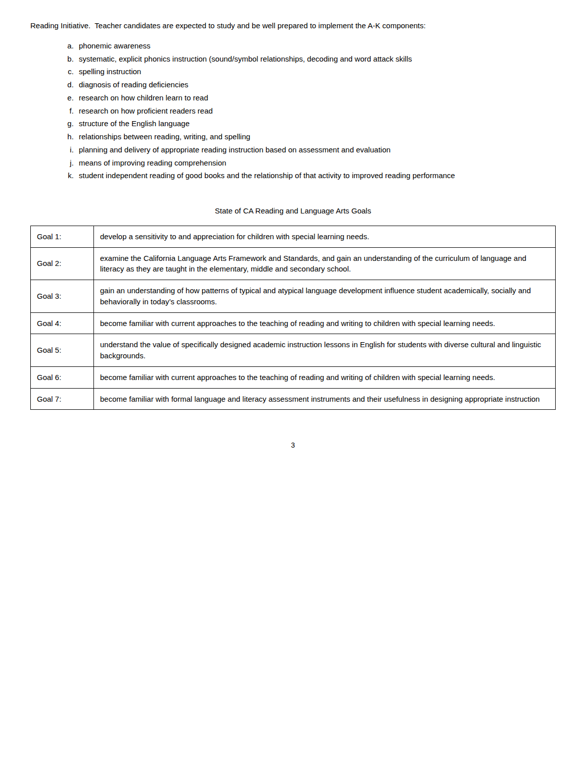Reading Initiative. Teacher candidates are expected to study and be well prepared to implement the A-K components:
phonemic awareness
systematic, explicit phonics instruction (sound/symbol relationships, decoding and word attack skills
spelling instruction
diagnosis of reading deficiencies
research on how children learn to read
research on how proficient readers read
structure of the English language
relationships between reading, writing, and spelling
planning and delivery of appropriate reading instruction based on assessment and evaluation
means of improving reading comprehension
student independent reading of good books and the relationship of that activity to improved reading performance
State of CA Reading and Language Arts Goals
| Goal 1: | develop a sensitivity to and appreciation for children with special learning needs. |
| Goal 2: | examine the California Language Arts Framework and Standards, and gain an understanding of the curriculum of language and literacy as they are taught in the elementary, middle and secondary school. |
| Goal 3: | gain an understanding of how patterns of typical and atypical language development influence student academically, socially and behaviorally in today’s classrooms. |
| Goal 4: | become familiar with current approaches to the teaching of reading and writing to children with special learning needs. |
| Goal 5: | understand the value of specifically designed academic instruction lessons in English for students with diverse cultural and linguistic backgrounds. |
| Goal 6: | become familiar with current approaches to the teaching of reading and writing of children with special learning needs. |
| Goal 7: | become familiar with formal language and literacy assessment instruments and their usefulness in designing appropriate instruction |
3